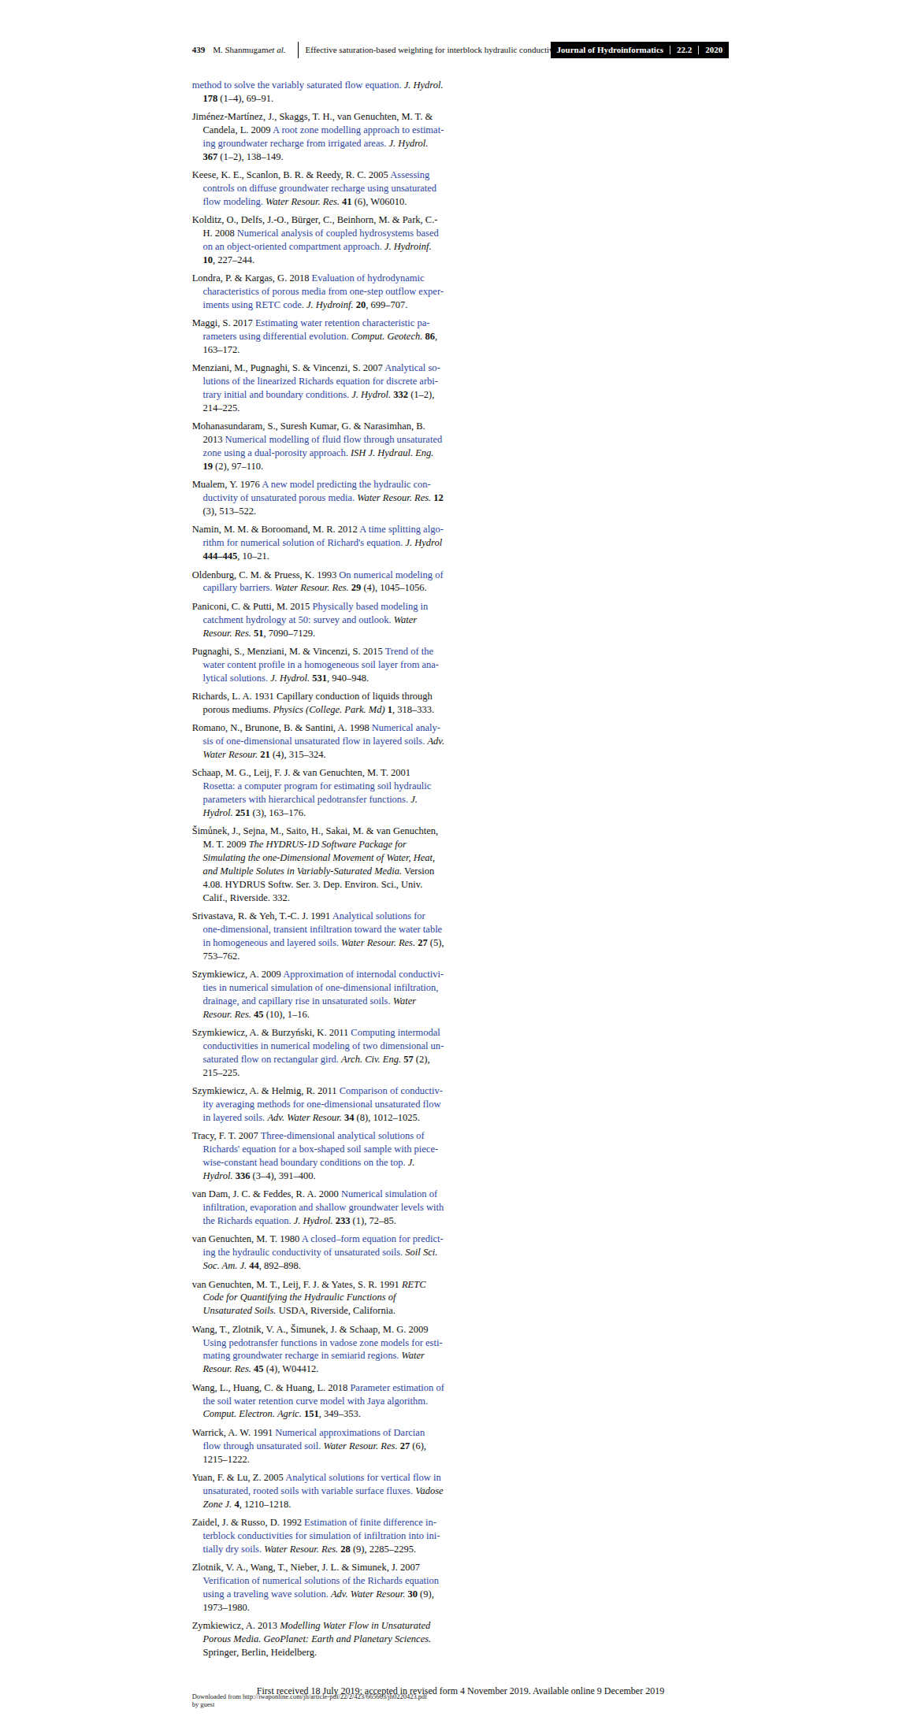439
M. Shanmugam et al.
Effective saturation-based weighting for interblock hydraulic conductivity
Journal of Hydroinformatics 22.2 2020
method to solve the variably saturated flow equation. J. Hydrol. 178 (1–4), 69–91.
Jiménez-Martínez, J., Skaggs, T. H., van Genuchten, M. T. & Candela, L. 2009 A root zone modelling approach to estimating groundwater recharge from irrigated areas. J. Hydrol. 367 (1–2), 138–149.
Keese, K. E., Scanlon, B. R. & Reedy, R. C. 2005 Assessing controls on diffuse groundwater recharge using unsaturated flow modeling. Water Resour. Res. 41 (6), W06010.
Kolditz, O., Delfs, J.-O., Bürger, C., Beinhorn, M. & Park, C.-H. 2008 Numerical analysis of coupled hydrosystems based on an object-oriented compartment approach. J. Hydroinf. 10, 227–244.
Londra, P. & Kargas, G. 2018 Evaluation of hydrodynamic characteristics of porous media from one-step outflow experiments using RETC code. J. Hydroinf. 20, 699–707.
Maggi, S. 2017 Estimating water retention characteristic parameters using differential evolution. Comput. Geotech. 86, 163–172.
Menziani, M., Pugnaghi, S. & Vincenzi, S. 2007 Analytical solutions of the linearized Richards equation for discrete arbitrary initial and boundary conditions. J. Hydrol. 332 (1–2), 214–225.
Mohanasundaram, S., Suresh Kumar, G. & Narasimhan, B. 2013 Numerical modelling of fluid flow through unsaturated zone using a dual-porosity approach. ISH J. Hydraul. Eng. 19 (2), 97–110.
Mualem, Y. 1976 A new model predicting the hydraulic conductivity of unsaturated porous media. Water Resour. Res. 12 (3), 513–522.
Namin, M. M. & Boroomand, M. R. 2012 A time splitting algorithm for numerical solution of Richard's equation. J. Hydrol 444–445, 10–21.
Oldenburg, C. M. & Pruess, K. 1993 On numerical modeling of capillary barriers. Water Resour. Res. 29 (4), 1045–1056.
Paniconi, C. & Putti, M. 2015 Physically based modeling in catchment hydrology at 50: survey and outlook. Water Resour. Res. 51, 7090–7129.
Pugnaghi, S., Menziani, M. & Vincenzi, S. 2015 Trend of the water content profile in a homogeneous soil layer from analytical solutions. J. Hydrol. 531, 940–948.
Richards, L. A. 1931 Capillary conduction of liquids through porous mediums. Physics (College. Park. Md) 1, 318–333.
Romano, N., Brunone, B. & Santini, A. 1998 Numerical analysis of one-dimensional unsaturated flow in layered soils. Adv. Water Resour. 21 (4), 315–324.
Schaap, M. G., Leij, F. J. & van Genuchten, M. T. 2001 Rosetta: a computer program for estimating soil hydraulic parameters with hierarchical pedotransfer functions. J. Hydrol. 251 (3), 163–176.
Šimůnek, J., Sejna, M., Saito, H., Sakai, M. & van Genuchten, M. T. 2009 The HYDRUS-1D Software Package for Simulating the one-Dimensional Movement of Water, Heat, and Multiple Solutes in Variably-Saturated Media. Version 4.08. HYDRUS Softw. Ser. 3. Dep. Environ. Sci., Univ. Calif., Riverside. 332.
Srivastava, R. & Yeh, T.-C. J. 1991 Analytical solutions for one-dimensional, transient infiltration toward the water table in homogeneous and layered soils. Water Resour. Res. 27 (5), 753–762.
Szymkiewicz, A. 2009 Approximation of internodal conductivities in numerical simulation of one-dimensional infiltration, drainage, and capillary rise in unsaturated soils. Water Resour. Res. 45 (10), 1–16.
Szymkiewicz, A. & Burzyński, K. 2011 Computing intermodal conductivities in numerical modeling of two dimensional unsaturated flow on rectangular gird. Arch. Civ. Eng. 57 (2), 215–225.
Szymkiewicz, A. & Helmig, R. 2011 Comparison of conductivity averaging methods for one-dimensional unsaturated flow in layered soils. Adv. Water Resour. 34 (8), 1012–1025.
Tracy, F. T. 2007 Three-dimensional analytical solutions of Richards' equation for a box-shaped soil sample with piecewise-constant head boundary conditions on the top. J. Hydrol. 336 (3–4), 391–400.
van Dam, J. C. & Feddes, R. A. 2000 Numerical simulation of infiltration, evaporation and shallow groundwater levels with the Richards equation. J. Hydrol. 233 (1), 72–85.
van Genuchten, M. T. 1980 A closed–form equation for predicting the hydraulic conductivity of unsaturated soils. Soil Sci. Soc. Am. J. 44, 892–898.
van Genuchten, M. T., Leij, F. J. & Yates, S. R. 1991 RETC Code for Quantifying the Hydraulic Functions of Unsaturated Soils. USDA, Riverside, California.
Wang, T., Zlotnik, V. A., Šimunek, J. & Schaap, M. G. 2009 Using pedotransfer functions in vadose zone models for estimating groundwater recharge in semiarid regions. Water Resour. Res. 45 (4), W04412.
Wang, L., Huang, C. & Huang, L. 2018 Parameter estimation of the soil water retention curve model with Jaya algorithm. Comput. Electron. Agric. 151, 349–353.
Warrick, A. W. 1991 Numerical approximations of Darcian flow through unsaturated soil. Water Resour. Res. 27 (6), 1215–1222.
Yuan, F. & Lu, Z. 2005 Analytical solutions for vertical flow in unsaturated, rooted soils with variable surface fluxes. Vadose Zone J. 4, 1210–1218.
Zaidel, J. & Russo, D. 1992 Estimation of finite difference interblock conductivities for simulation of infiltration into initially dry soils. Water Resour. Res. 28 (9), 2285–2295.
Zlotnik, V. A., Wang, T., Nieber, J. L. & Simunek, J. 2007 Verification of numerical solutions of the Richards equation using a traveling wave solution. Adv. Water Resour. 30 (9), 1973–1980.
Zymkiewicz, A. 2013 Modelling Water Flow in Unsaturated Porous Media. GeoPlanet: Earth and Planetary Sciences. Springer, Berlin, Heidelberg.
First received 18 July 2019; accepted in revised form 4 November 2019. Available online 9 December 2019
Downloaded from http://iwaponline.com/jh/article-pdf/22/2/423/665663/jh0220423.pdf
by guest